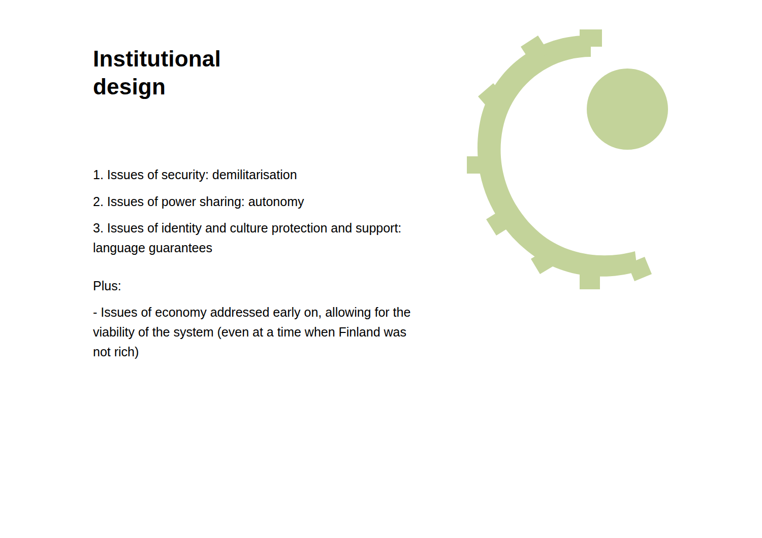Institutional
design
1. Issues of security: demilitarisation
2. Issues of power sharing: autonomy
3. Issues of identity and culture protection and support: language guarantees
Plus:
- Issues of economy addressed early on, allowing for the viability of the system (even at a time when Finland was not rich)